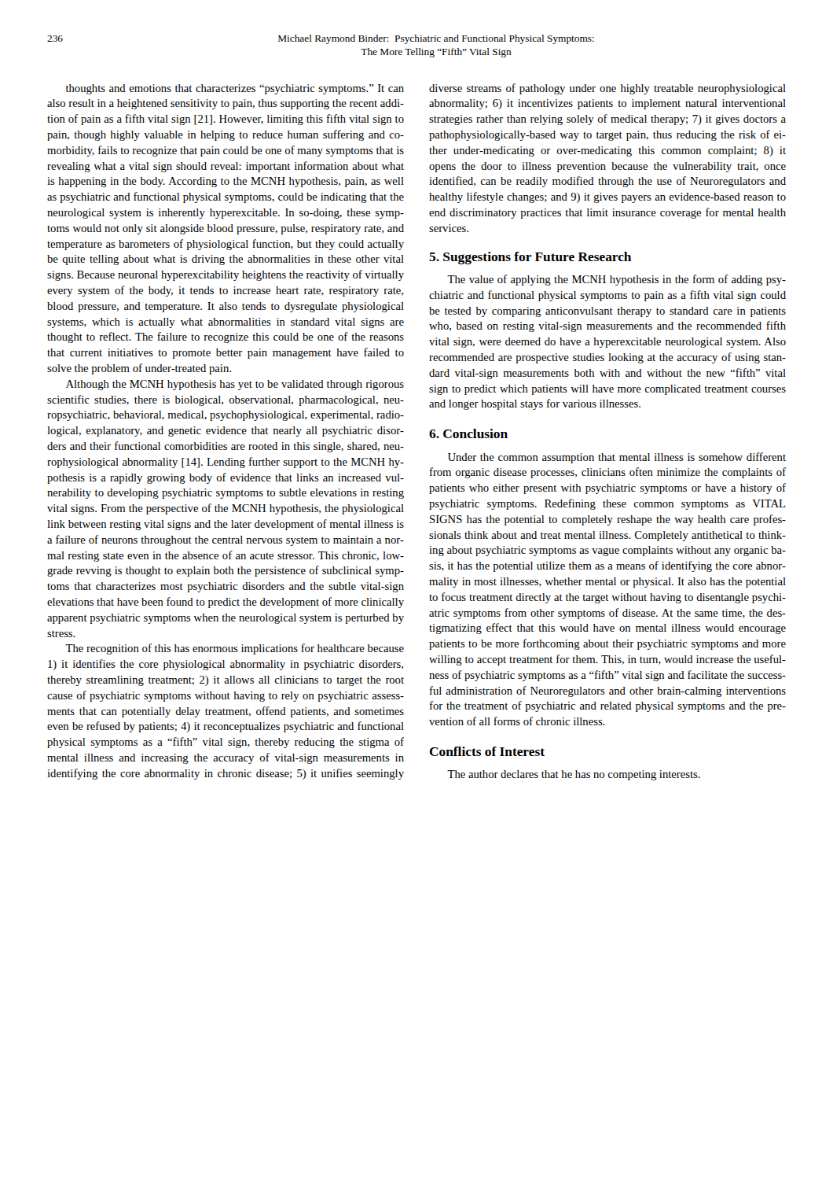236
Michael Raymond Binder: Psychiatric and Functional Physical Symptoms:
The More Telling “Fifth” Vital Sign
thoughts and emotions that characterizes “psychiatric symptoms.” It can also result in a heightened sensitivity to pain, thus supporting the recent addition of pain as a fifth vital sign [21]. However, limiting this fifth vital sign to pain, though highly valuable in helping to reduce human suffering and comorbidity, fails to recognize that pain could be one of many symptoms that is revealing what a vital sign should reveal: important information about what is happening in the body. According to the MCNH hypothesis, pain, as well as psychiatric and functional physical symptoms, could be indicating that the neurological system is inherently hyperexcitable. In so-doing, these symptoms would not only sit alongside blood pressure, pulse, respiratory rate, and temperature as barometers of physiological function, but they could actually be quite telling about what is driving the abnormalities in these other vital signs. Because neuronal hyperexcitability heightens the reactivity of virtually every system of the body, it tends to increase heart rate, respiratory rate, blood pressure, and temperature. It also tends to dysregulate physiological systems, which is actually what abnormalities in standard vital signs are thought to reflect. The failure to recognize this could be one of the reasons that current initiatives to promote better pain management have failed to solve the problem of under-treated pain.
Although the MCNH hypothesis has yet to be validated through rigorous scientific studies, there is biological, observational, pharmacological, neuropsychiatric, behavioral, medical, psychophysiological, experimental, radiological, explanatory, and genetic evidence that nearly all psychiatric disorders and their functional comorbidities are rooted in this single, shared, neurophysiological abnormality [14]. Lending further support to the MCNH hypothesis is a rapidly growing body of evidence that links an increased vulnerability to developing psychiatric symptoms to subtle elevations in resting vital signs. From the perspective of the MCNH hypothesis, the physiological link between resting vital signs and the later development of mental illness is a failure of neurons throughout the central nervous system to maintain a normal resting state even in the absence of an acute stressor. This chronic, low-grade revving is thought to explain both the persistence of subclinical symptoms that characterizes most psychiatric disorders and the subtle vital-sign elevations that have been found to predict the development of more clinically apparent psychiatric symptoms when the neurological system is perturbed by stress.
The recognition of this has enormous implications for healthcare because 1) it identifies the core physiological abnormality in psychiatric disorders, thereby streamlining treatment; 2) it allows all clinicians to target the root cause of psychiatric symptoms without having to rely on psychiatric assessments that can potentially delay treatment, offend patients, and sometimes even be refused by patients; 4) it reconceptualizes psychiatric and functional physical symptoms as a “fifth” vital sign, thereby reducing the stigma of mental illness and increasing the accuracy of vital-sign measurements in identifying the core abnormality in chronic disease; 5) it unifies seemingly diverse streams of pathology under one highly treatable neurophysiological abnormality; 6) it incentivizes patients to implement natural interventional strategies rather than relying solely of medical therapy; 7) it gives doctors a pathophysiologically-based way to target pain, thus reducing the risk of either under-medicating or over-medicating this common complaint; 8) it opens the door to illness prevention because the vulnerability trait, once identified, can be readily modified through the use of Neuroregulators and healthy lifestyle changes; and 9) it gives payers an evidence-based reason to end discriminatory practices that limit insurance coverage for mental health services.
5. Suggestions for Future Research
The value of applying the MCNH hypothesis in the form of adding psychiatric and functional physical symptoms to pain as a fifth vital sign could be tested by comparing anticonvulsant therapy to standard care in patients who, based on resting vital-sign measurements and the recommended fifth vital sign, were deemed do have a hyperexcitable neurological system. Also recommended are prospective studies looking at the accuracy of using standard vital-sign measurements both with and without the new “fifth” vital sign to predict which patients will have more complicated treatment courses and longer hospital stays for various illnesses.
6. Conclusion
Under the common assumption that mental illness is somehow different from organic disease processes, clinicians often minimize the complaints of patients who either present with psychiatric symptoms or have a history of psychiatric symptoms. Redefining these common symptoms as VITAL SIGNS has the potential to completely reshape the way health care professionals think about and treat mental illness. Completely antithetical to thinking about psychiatric symptoms as vague complaints without any organic basis, it has the potential utilize them as a means of identifying the core abnormality in most illnesses, whether mental or physical. It also has the potential to focus treatment directly at the target without having to disentangle psychiatric symptoms from other symptoms of disease. At the same time, the destigmatizing effect that this would have on mental illness would encourage patients to be more forthcoming about their psychiatric symptoms and more willing to accept treatment for them. This, in turn, would increase the usefulness of psychiatric symptoms as a “fifth” vital sign and facilitate the successful administration of Neuroregulators and other brain-calming interventions for the treatment of psychiatric and related physical symptoms and the prevention of all forms of chronic illness.
Conflicts of Interest
The author declares that he has no competing interests.